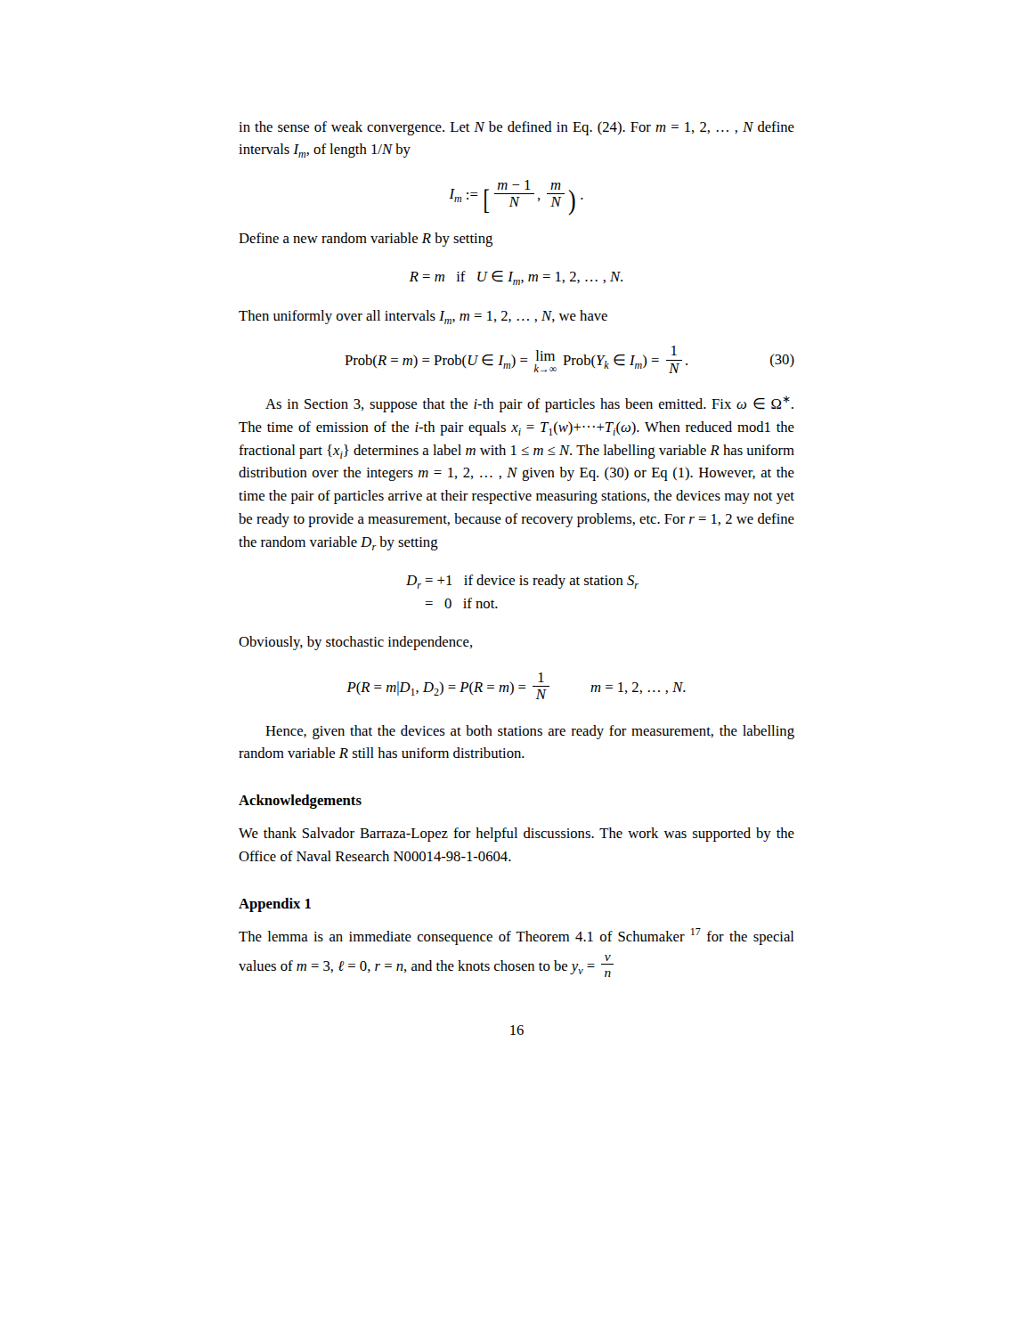in the sense of weak convergence. Let N be defined in Eq. (24). For m = 1, 2, … , N define intervals Im, of length 1/N by
Im := [m − 1 N, mN) .
Define a new random variable R by setting
R = m if U ∈ Im, m = 1, 2, … , N.
Then uniformly over all intervals Im, m = 1, 2, … , N, we have
Prob(R = m) = Prob(U ∈ Im) = lim k→∞ Prob(Yk ∈ Im) = 1 N. (30)
As in Section 3, suppose that the i-th pair of particles has been emitted. Fix ω ∈ Ω∗. The time of emission of the i-th pair equals xi = T1(w)+···+Ti(ω). When reduced mod1 the fractional part {xi} determines a label m with 1 ≤ m ≤ N. The labelling variable R has uniform distribution over the integers m = 1, 2, … , N given by Eq. (30) or Eq (1). However, at the time the pair of particles arrive at their respective measuring stations, the devices may not yet be ready to provide a measurement, because of recovery problems, etc. For r = 1, 2 we define the random variable Dr by setting
Dr = +1 if device is ready at station Sr = 0 if not.
Obviously, by stochastic independence,
P(R = m|D1, D2) = P(R = m) = 1 N m = 1, 2, … , N.
Hence, given that the devices at both stations are ready for measurement, the labelling random variable R still has uniform distribution.
Acknowledgements
We thank Salvador Barraza-Lopez for helpful discussions. The work was supported by the Office of Naval Research N00014-98-1-0604.
Appendix 1
The lemma is an immediate consequence of Theorem 4.1 of Schumaker 17 for the special values of m = 3, ℓ = 0, r = n, and the knots chosen to be yν = νn
16